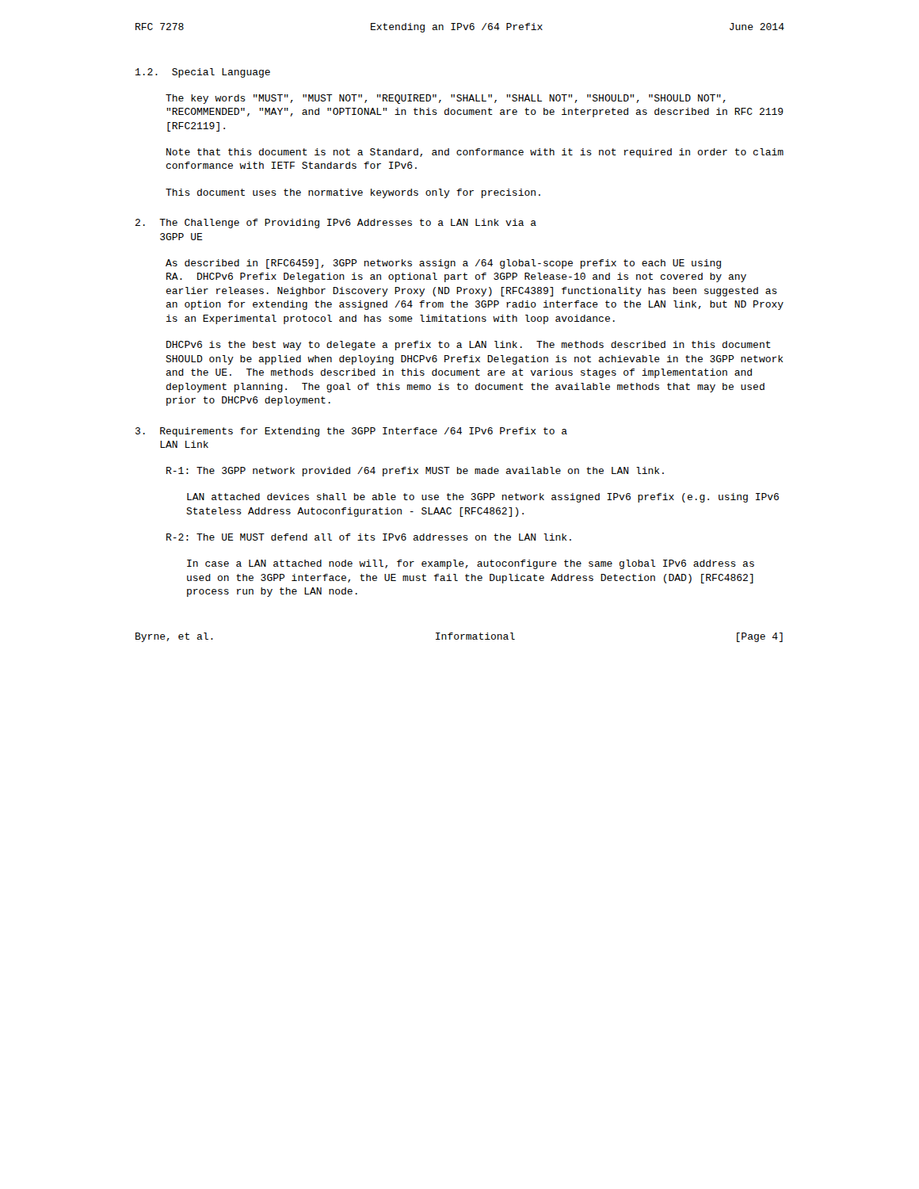RFC 7278 Extending an IPv6 /64 Prefix June 2014
1.2. Special Language
The key words "MUST", "MUST NOT", "REQUIRED", "SHALL", "SHALL NOT", "SHOULD", "SHOULD NOT", "RECOMMENDED", "MAY", and "OPTIONAL" in this document are to be interpreted as described in RFC 2119 [RFC2119].
Note that this document is not a Standard, and conformance with it is not required in order to claim conformance with IETF Standards for IPv6.
This document uses the normative keywords only for precision.
2. The Challenge of Providing IPv6 Addresses to a LAN Link via a
3GPP UE
As described in [RFC6459], 3GPP networks assign a /64 global-scope prefix to each UE using RA. DHCPv6 Prefix Delegation is an optional part of 3GPP Release-10 and is not covered by any earlier releases. Neighbor Discovery Proxy (ND Proxy) [RFC4389] functionality has been suggested as an option for extending the assigned /64 from the 3GPP radio interface to the LAN link, but ND Proxy is an Experimental protocol and has some limitations with loop avoidance.
DHCPv6 is the best way to delegate a prefix to a LAN link. The methods described in this document SHOULD only be applied when deploying DHCPv6 Prefix Delegation is not achievable in the 3GPP network and the UE. The methods described in this document are at various stages of implementation and deployment planning. The goal of this memo is to document the available methods that may be used prior to DHCPv6 deployment.
3. Requirements for Extending the 3GPP Interface /64 IPv6 Prefix to a
LAN Link
R-1: The 3GPP network provided /64 prefix MUST be made available on the LAN link.
LAN attached devices shall be able to use the 3GPP network assigned IPv6 prefix (e.g. using IPv6 Stateless Address Autoconfiguration - SLAAC [RFC4862]).
R-2: The UE MUST defend all of its IPv6 addresses on the LAN link.
In case a LAN attached node will, for example, autoconfigure the same global IPv6 address as used on the 3GPP interface, the UE must fail the Duplicate Address Detection (DAD) [RFC4862] process run by the LAN node.
Byrne, et al. Informational [Page 4]